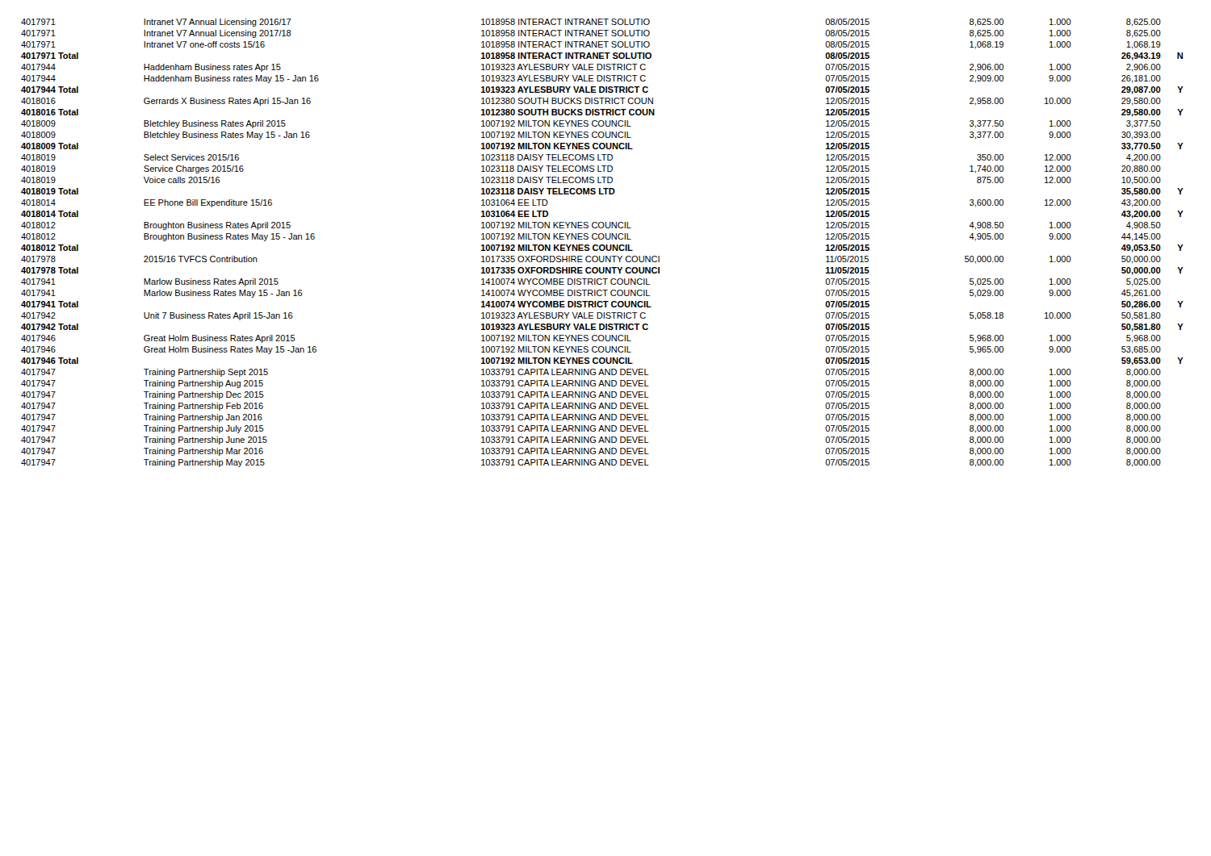| 4017971 | Intranet V7 Annual Licensing 2016/17 | 1018958 INTERACT INTRANET SOLUTIO | 08/05/2015 | 8,625.00 | 1.000 | 8,625.00 | |
| 4017971 | Intranet V7 Annual Licensing 2017/18 | 1018958 INTERACT INTRANET SOLUTIO | 08/05/2015 | 8,625.00 | 1.000 | 8,625.00 | |
| 4017971 | Intranet V7 one-off costs 15/16 | 1018958 INTERACT INTRANET SOLUTIO | 08/05/2015 | 1,068.19 | 1.000 | 1,068.19 | |
| 4017971 Total | | 1018958 INTERACT INTRANET SOLUTIO | 08/05/2015 | | | 26,943.19 | N |
| 4017944 | Haddenham Business rates Apr 15 | 1019323 AYLESBURY VALE DISTRICT C | 07/05/2015 | 2,906.00 | 1.000 | 2,906.00 | |
| 4017944 | Haddenham Business rates May 15 - Jan 16 | 1019323 AYLESBURY VALE DISTRICT C | 07/05/2015 | 2,909.00 | 9.000 | 26,181.00 | |
| 4017944 Total | | 1019323 AYLESBURY VALE DISTRICT C | 07/05/2015 | | | 29,087.00 | Y |
| 4018016 | Gerrards X Business Rates Apri 15-Jan 16 | 1012380 SOUTH BUCKS DISTRICT COUN | 12/05/2015 | 2,958.00 | 10.000 | 29,580.00 | |
| 4018016 Total | | 1012380 SOUTH BUCKS DISTRICT COUN | 12/05/2015 | | | 29,580.00 | Y |
| 4018009 | Bletchley Business Rates April 2015 | 1007192 MILTON KEYNES COUNCIL | 12/05/2015 | 3,377.50 | 1.000 | 3,377.50 | |
| 4018009 | Bletchley Business Rates May 15 - Jan 16 | 1007192 MILTON KEYNES COUNCIL | 12/05/2015 | 3,377.00 | 9.000 | 30,393.00 | |
| 4018009 Total | | 1007192 MILTON KEYNES COUNCIL | 12/05/2015 | | | 33,770.50 | Y |
| 4018019 | Select Services 2015/16 | 1023118 DAISY TELECOMS LTD | 12/05/2015 | 350.00 | 12.000 | 4,200.00 | |
| 4018019 | Service Charges 2015/16 | 1023118 DAISY TELECOMS LTD | 12/05/2015 | 1,740.00 | 12.000 | 20,880.00 | |
| 4018019 | Voice calls 2015/16 | 1023118 DAISY TELECOMS LTD | 12/05/2015 | 875.00 | 12.000 | 10,500.00 | |
| 4018019 Total | | 1023118 DAISY TELECOMS LTD | 12/05/2015 | | | 35,580.00 | Y |
| 4018014 | EE Phone Bill Expenditure 15/16 | 1031064 EE LTD | 12/05/2015 | 3,600.00 | 12.000 | 43,200.00 | |
| 4018014 Total | | 1031064 EE LTD | 12/05/2015 | | | 43,200.00 | Y |
| 4018012 | Broughton Business Rates April 2015 | 1007192 MILTON KEYNES COUNCIL | 12/05/2015 | 4,908.50 | 1.000 | 4,908.50 | |
| 4018012 | Broughton Business Rates May 15 - Jan 16 | 1007192 MILTON KEYNES COUNCIL | 12/05/2015 | 4,905.00 | 9.000 | 44,145.00 | |
| 4018012 Total | | 1007192 MILTON KEYNES COUNCIL | 12/05/2015 | | | 49,053.50 | Y |
| 4017978 | 2015/16 TVFCS Contribution | 1017335 OXFORDSHIRE COUNTY COUNCI | 11/05/2015 | 50,000.00 | 1.000 | 50,000.00 | |
| 4017978 Total | | 1017335 OXFORDSHIRE COUNTY COUNCI | 11/05/2015 | | | 50,000.00 | Y |
| 4017941 | Marlow Business Rates April 2015 | 1410074 WYCOMBE DISTRICT COUNCIL | 07/05/2015 | 5,025.00 | 1.000 | 5,025.00 | |
| 4017941 | Marlow Business Rates May 15 - Jan 16 | 1410074 WYCOMBE DISTRICT COUNCIL | 07/05/2015 | 5,029.00 | 9.000 | 45,261.00 | |
| 4017941 Total | | 1410074 WYCOMBE DISTRICT COUNCIL | 07/05/2015 | | | 50,286.00 | Y |
| 4017942 | Unit 7 Business Rates April 15-Jan 16 | 1019323 AYLESBURY VALE DISTRICT C | 07/05/2015 | 5,058.18 | 10.000 | 50,581.80 | |
| 4017942 Total | | 1019323 AYLESBURY VALE DISTRICT C | 07/05/2015 | | | 50,581.80 | Y |
| 4017946 | Great Holm Business Rates April 2015 | 1007192 MILTON KEYNES COUNCIL | 07/05/2015 | 5,968.00 | 1.000 | 5,968.00 | |
| 4017946 | Great Holm Business Rates May 15 -Jan 16 | 1007192 MILTON KEYNES COUNCIL | 07/05/2015 | 5,965.00 | 9.000 | 53,685.00 | |
| 4017946 Total | | 1007192 MILTON KEYNES COUNCIL | 07/05/2015 | | | 59,653.00 | Y |
| 4017947 | Training Partnershiip Sept 2015 | 1033791 CAPITA LEARNING AND DEVEL | 07/05/2015 | 8,000.00 | 1.000 | 8,000.00 | |
| 4017947 | Training Partnership Aug 2015 | 1033791 CAPITA LEARNING AND DEVEL | 07/05/2015 | 8,000.00 | 1.000 | 8,000.00 | |
| 4017947 | Training Partnership Dec 2015 | 1033791 CAPITA LEARNING AND DEVEL | 07/05/2015 | 8,000.00 | 1.000 | 8,000.00 | |
| 4017947 | Training Partnership Feb 2016 | 1033791 CAPITA LEARNING AND DEVEL | 07/05/2015 | 8,000.00 | 1.000 | 8,000.00 | |
| 4017947 | Training Partnership Jan 2016 | 1033791 CAPITA LEARNING AND DEVEL | 07/05/2015 | 8,000.00 | 1.000 | 8,000.00 | |
| 4017947 | Training Partnership July 2015 | 1033791 CAPITA LEARNING AND DEVEL | 07/05/2015 | 8,000.00 | 1.000 | 8,000.00 | |
| 4017947 | Training Partnership June 2015 | 1033791 CAPITA LEARNING AND DEVEL | 07/05/2015 | 8,000.00 | 1.000 | 8,000.00 | |
| 4017947 | Training Partnership Mar 2016 | 1033791 CAPITA LEARNING AND DEVEL | 07/05/2015 | 8,000.00 | 1.000 | 8,000.00 | |
| 4017947 | Training Partnership May 2015 | 1033791 CAPITA LEARNING AND DEVEL | 07/05/2015 | 8,000.00 | 1.000 | 8,000.00 | |